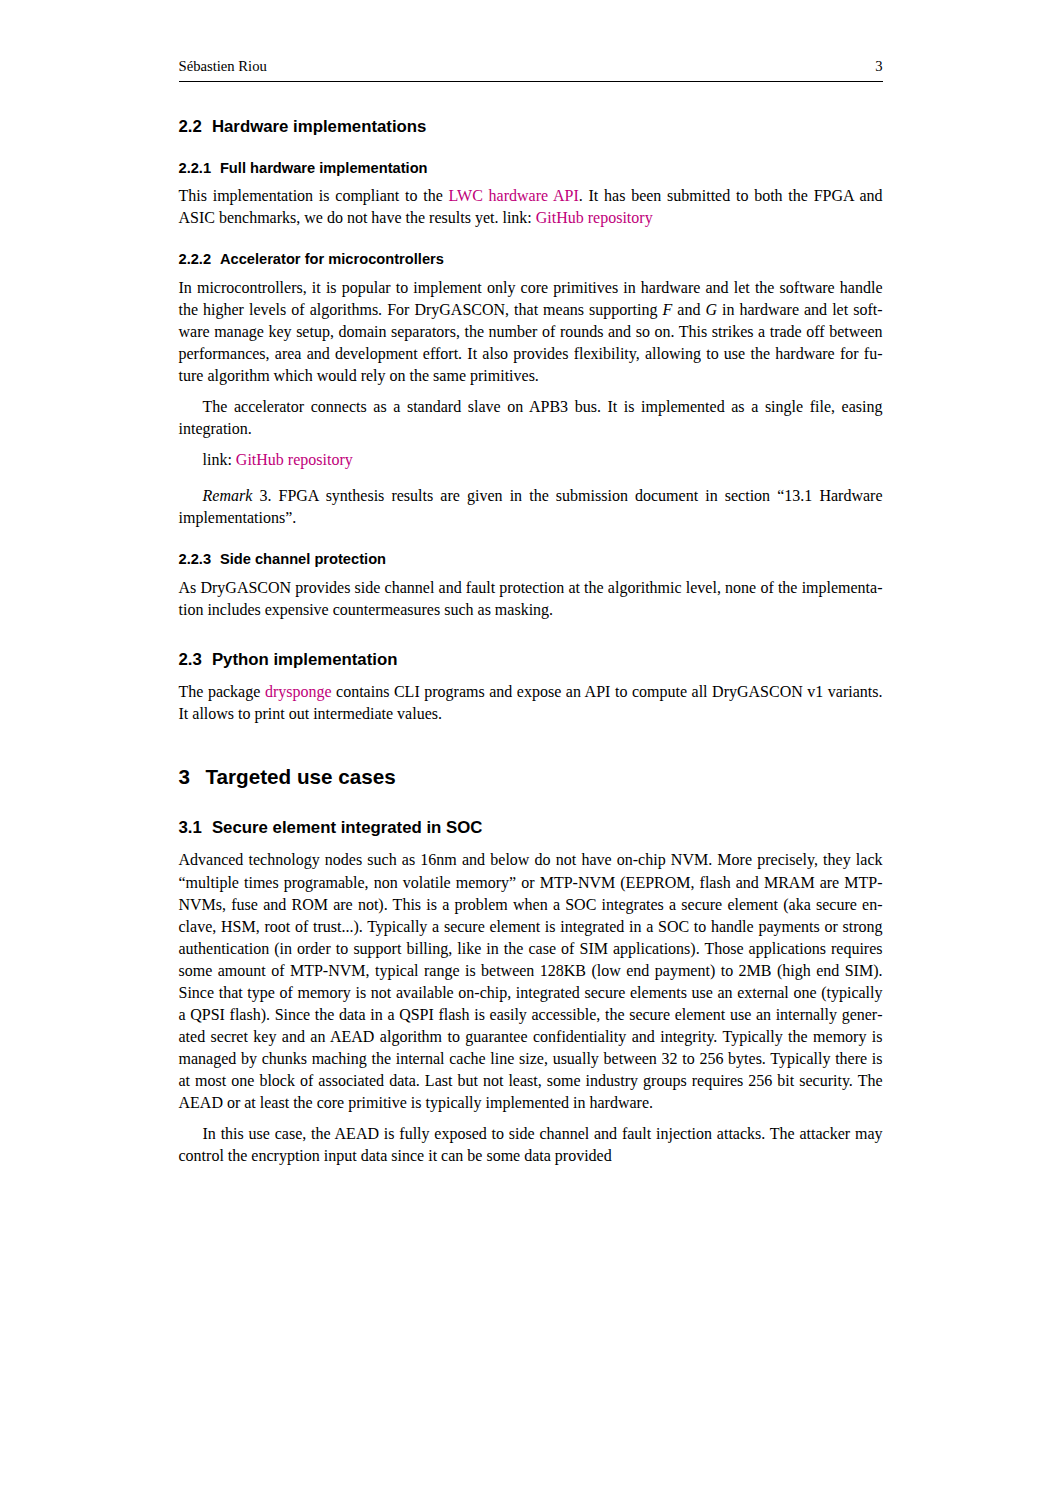Sébastien Riou 3
2.2 Hardware implementations
2.2.1 Full hardware implementation
This implementation is compliant to the LWC hardware API. It has been submitted to both the FPGA and ASIC benchmarks, we do not have the results yet. link: GitHub repository
2.2.2 Accelerator for microcontrollers
In microcontrollers, it is popular to implement only core primitives in hardware and let the software handle the higher levels of algorithms. For DryGASCON, that means supporting F and G in hardware and let software manage key setup, domain separators, the number of rounds and so on. This strikes a trade off between performances, area and development effort. It also provides flexibility, allowing to use the hardware for future algorithm which would rely on the same primitives.
The accelerator connects as a standard slave on APB3 bus. It is implemented as a single file, easing integration.
link: GitHub repository
Remark 3. FPGA synthesis results are given in the submission document in section “13.1 Hardware implementations”.
2.2.3 Side channel protection
As DryGASCON provides side channel and fault protection at the algorithmic level, none of the implementation includes expensive countermeasures such as masking.
2.3 Python implementation
The package drysponge contains CLI programs and expose an API to compute all DryGASCON v1 variants. It allows to print out intermediate values.
3 Targeted use cases
3.1 Secure element integrated in SOC
Advanced technology nodes such as 16nm and below do not have on-chip NVM. More precisely, they lack “multiple times programable, non volatile memory” or MTP-NVM (EEPROM, flash and MRAM are MTP-NVMs, fuse and ROM are not). This is a problem when a SOC integrates a secure element (aka secure enclave, HSM, root of trust...). Typically a secure element is integrated in a SOC to handle payments or strong authentication (in order to support billing, like in the case of SIM applications). Those applications requires some amount of MTP-NVM, typical range is between 128KB (low end payment) to 2MB (high end SIM). Since that type of memory is not available on-chip, integrated secure elements use an external one (typically a QPSI flash). Since the data in a QSPI flash is easily accessible, the secure element use an internally generated secret key and an AEAD algorithm to guarantee confidentiality and integrity. Typically the memory is managed by chunks maching the internal cache line size, usually between 32 to 256 bytes. Typically there is at most one block of associated data. Last but not least, some industry groups requires 256 bit security. The AEAD or at least the core primitive is typically implemented in hardware.
In this use case, the AEAD is fully exposed to side channel and fault injection attacks. The attacker may control the encryption input data since it can be some data provided